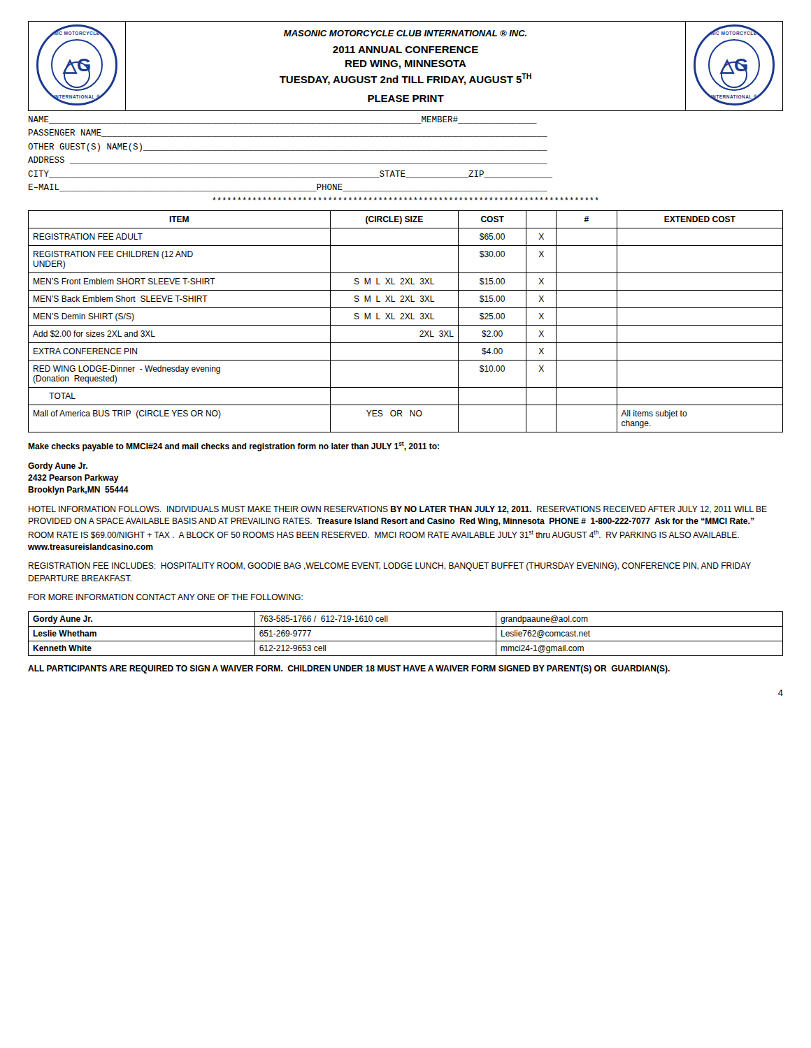| MASONIC MOTORCYCLE CLUB △G INTERNATIONAL ® | MASONIC MOTORCYCLE CLUB INTERNATIONAL ® INC. 2011 ANNUAL CONFERENCE RED WING, MINNESOTA TUESDAY, AUGUST 2nd TILL FRIDAY, AUGUST 5 TH PLEASE PRINT | MASONIC MOTORCYCLE CLUB △G INTERNATIONAL ® |
NAME_______________________________________________________________________MEMBER#_______________
PASSENGER NAME_____________________________________________________________________________________
OTHER GUEST(S) NAME(S)_____________________________________________________________________________
ADDRESS ___________________________________________________________________________________________
CITY_______________________________________________________________STATE____________ZIP_____________
E–MAIL_________________________________________________PHONE_______________________________________
*****************************************************************************
| ITEM | (CIRCLE) SIZE | COST | | # | EXTENDED COST |
| --- | --- | --- | --- | --- | --- |
| REGISTRATION FEE ADULT | | $65.00 | X | | |
| REGISTRATION FEE CHILDREN (12 AND UNDER) | | $30.00 | X | | |
| MEN’S Front Emblem SHORT SLEEVE T-SHIRT | S M L XL 2XL 3XL | $15.00 | X | | |
| MEN’S Back Emblem Short SLEEVE T-SHIRT | S M L XL 2XL 3XL | $15.00 | X | | |
| MEN’S Demin SHIRT (S/S) | S M L XL 2XL 3XL | $25.00 | X | | |
| Add $2.00 for sizes 2XL and 3XL | 2XL 3XL | $2.00 | X | | |
| EXTRA CONFERENCE PIN | | $4.00 | X | | |
| RED WING LODGE-Dinner - Wednesday evening (Donation Requested) | | $10.00 | X | | |
| TOTAL | | | | | |
| Mall of America BUS TRIP (CIRCLE YES OR NO) | YES OR NO | | | | All items subjet to change. |
Make checks payable to MMCI#24 and mail checks and registration form no later than JULY 1st, 2011 to:
Gordy Aune Jr.
2432 Pearson Parkway
Brooklyn Park,MN 55444
HOTEL INFORMATION FOLLOWS. INDIVIDUALS MUST MAKE THEIR OWN RESERVATIONS BY NO LATER THAN JULY 12, 2011. RESERVATIONS RECEIVED AFTER JULY 12, 2011 WILL BE PROVIDED ON A SPACE AVAILABLE BASIS AND AT PREVAILING RATES. Treasure Island Resort and Casino Red Wing, Minnesota PHONE # 1-800-222-7077 Ask for the “MMCI Rate.” ROOM RATE IS $69.00/NIGHT + TAX . A BLOCK OF 50 ROOMS HAS BEEN RESERVED. MMCI ROOM RATE AVAILABLE JULY 31st thru AUGUST 4th. RV PARKING IS ALSO AVAILABLE. www.treasureislandcasino.com
REGISTRATION FEE INCLUDES: HOSPITALITY ROOM, GOODIE BAG ,WELCOME EVENT, LODGE LUNCH, BANQUET BUFFET (THURSDAY EVENING), CONFERENCE PIN, AND FRIDAY DEPARTURE BREAKFAST.
FOR MORE INFORMATION CONTACT ANY ONE OF THE FOLLOWING:
| Gordy Aune Jr. | 763-585-1766 / 612-719-1610 cell | grandpaaune@aol.com |
| Leslie Whetham | 651-269-9777 | Leslie762@comcast.net |
| Kenneth White | 612-212-9653 cell | mmci24-1@gmail.com |
ALL PARTICIPANTS ARE REQUIRED TO SIGN A WAIVER FORM. CHILDREN UNDER 18 MUST HAVE A WAIVER FORM SIGNED BY PARENT(S) OR GUARDIAN(S).
4